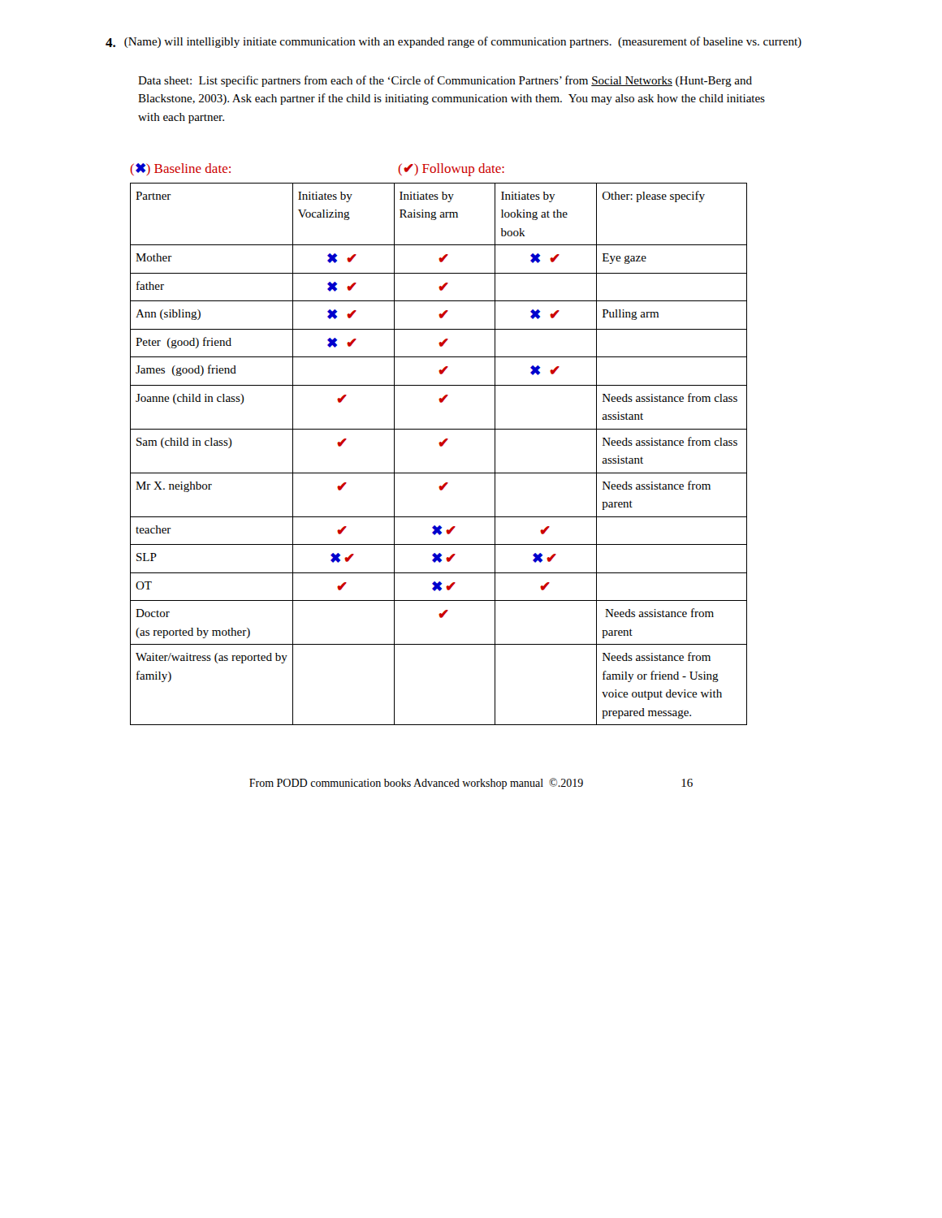4.
(Name) will intelligibly initiate communication with an expanded range of communication partners. (measurement of baseline vs. current)
Data sheet: List specific partners from each of the ‘Circle of Communication Partners’ from Social Networks (Hunt-Berg and Blackstone, 2003). Ask each partner if the child is initiating communication with them. You may also ask how the child initiates with each partner.
(✖) Baseline date: (✔) Followup date:
| Partner | Initiates by Vocalizing | Initiates by Raising arm | Initiates by looking at the book | Other: please specify |
| --- | --- | --- | --- | --- |
| Mother | ✖ ✔ | ✔ | ✖ ✔ | Eye gaze |
| father | ✖ ✔ | ✔ | | |
| Ann (sibling) | ✖ ✔ | ✔ | ✖ ✔ | Pulling arm |
| Peter (good) friend | ✖ ✔ | ✔ | | |
| James (good) friend | | ✔ | ✖ ✔ | |
| Joanne (child in class) | ✔ | ✔ | | Needs assistance from class assistant |
| Sam (child in class) | ✔ | ✔ | | Needs assistance from class assistant |
| Mr X. neighbor | ✔ | ✔ | | Needs assistance from parent |
| teacher | ✔ | ✖ ✔ | ✔ | |
| SLP | ✖ ✔ | ✖ ✔ | ✖ ✔ | |
| OT | ✔ | ✖ ✔ | ✔ | |
| Doctor (as reported by mother) | | ✔ | | Needs assistance from parent |
| Waiter/waitress (as reported by family) | | | | Needs assistance from family or friend - Using voice output device with prepared message. |
From PODD communication books Advanced workshop manual ©.2019 16